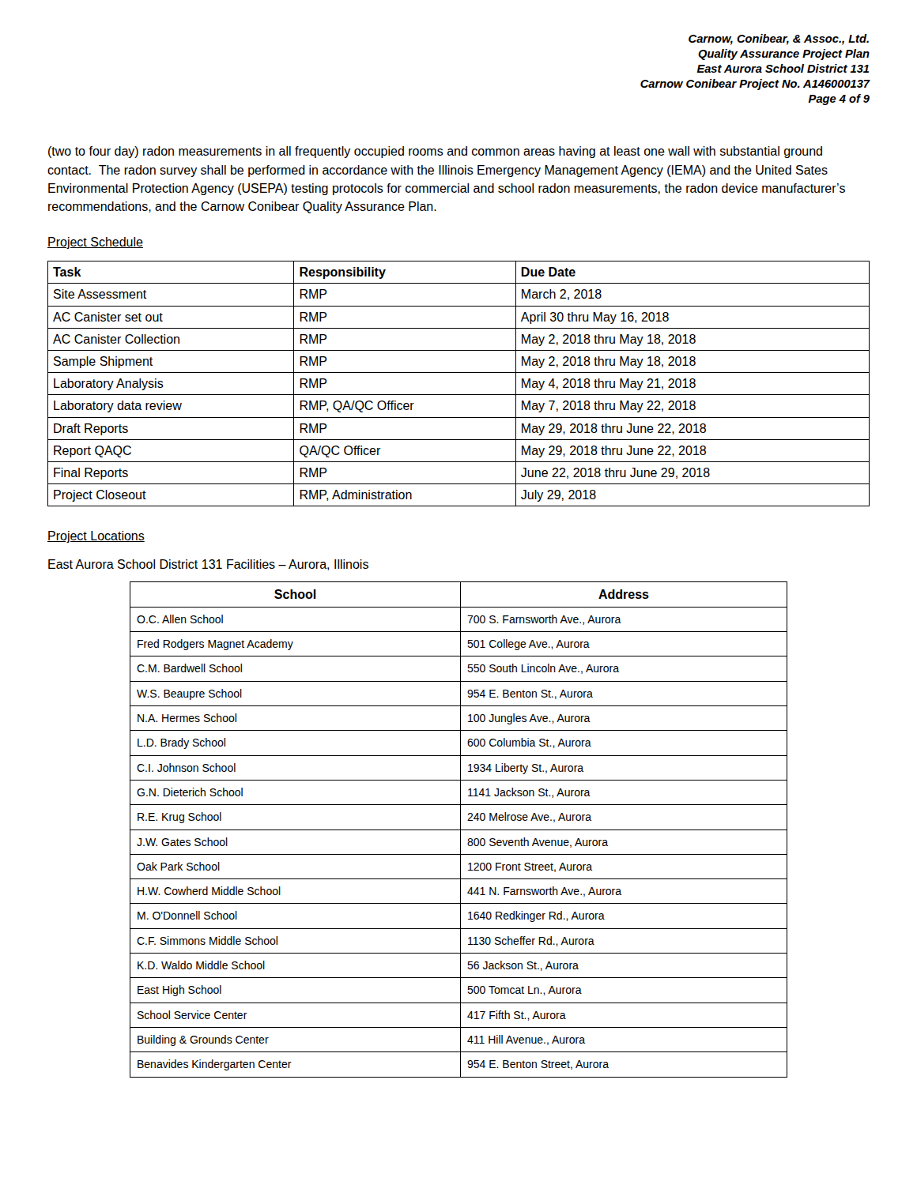Carnow, Conibear, & Assoc., Ltd.
Quality Assurance Project Plan
East Aurora School District 131
Carnow Conibear Project No. A146000137
Page 4 of 9
(two to four day) radon measurements in all frequently occupied rooms and common areas having at least one wall with substantial ground contact. The radon survey shall be performed in accordance with the Illinois Emergency Management Agency (IEMA) and the United Sates Environmental Protection Agency (USEPA) testing protocols for commercial and school radon measurements, the radon device manufacturer’s recommendations, and the Carnow Conibear Quality Assurance Plan.
Project Schedule
| Task | Responsibility | Due Date |
| --- | --- | --- |
| Site Assessment | RMP | March 2, 2018 |
| AC Canister set out | RMP | April 30 thru May 16, 2018 |
| AC Canister Collection | RMP | May 2, 2018 thru May 18, 2018 |
| Sample Shipment | RMP | May 2, 2018 thru May 18, 2018 |
| Laboratory Analysis | RMP | May 4, 2018 thru May 21, 2018 |
| Laboratory data review | RMP, QA/QC Officer | May 7, 2018 thru May 22, 2018 |
| Draft Reports | RMP | May 29, 2018 thru June 22, 2018 |
| Report QAQC | QA/QC Officer | May 29, 2018 thru June 22, 2018 |
| Final Reports | RMP | June 22, 2018 thru June 29, 2018 |
| Project Closeout | RMP, Administration | July 29, 2018 |
Project Locations
East Aurora School District 131 Facilities – Aurora, Illinois
| School | Address |
| --- | --- |
| O.C. Allen School | 700 S. Farnsworth Ave., Aurora |
| Fred Rodgers Magnet Academy | 501 College Ave., Aurora |
| C.M. Bardwell School | 550 South Lincoln Ave., Aurora |
| W.S. Beaupre School | 954 E. Benton St., Aurora |
| N.A. Hermes School | 100 Jungles Ave., Aurora |
| L.D. Brady School | 600 Columbia St., Aurora |
| C.I. Johnson School | 1934 Liberty St., Aurora |
| G.N. Dieterich School | 1141 Jackson St., Aurora |
| R.E. Krug School | 240 Melrose Ave., Aurora |
| J.W. Gates School | 800 Seventh Avenue, Aurora |
| Oak Park School | 1200 Front Street, Aurora |
| H.W. Cowherd Middle School | 441 N. Farnsworth Ave., Aurora |
| M. O'Donnell School | 1640 Redkinger Rd., Aurora |
| C.F. Simmons Middle School | 1130 Scheffer Rd., Aurora |
| K.D. Waldo Middle School | 56 Jackson St., Aurora |
| East High School | 500 Tomcat Ln., Aurora |
| School Service Center | 417 Fifth St., Aurora |
| Building & Grounds Center | 411 Hill Avenue., Aurora |
| Benavides Kindergarten Center | 954 E. Benton Street, Aurora |